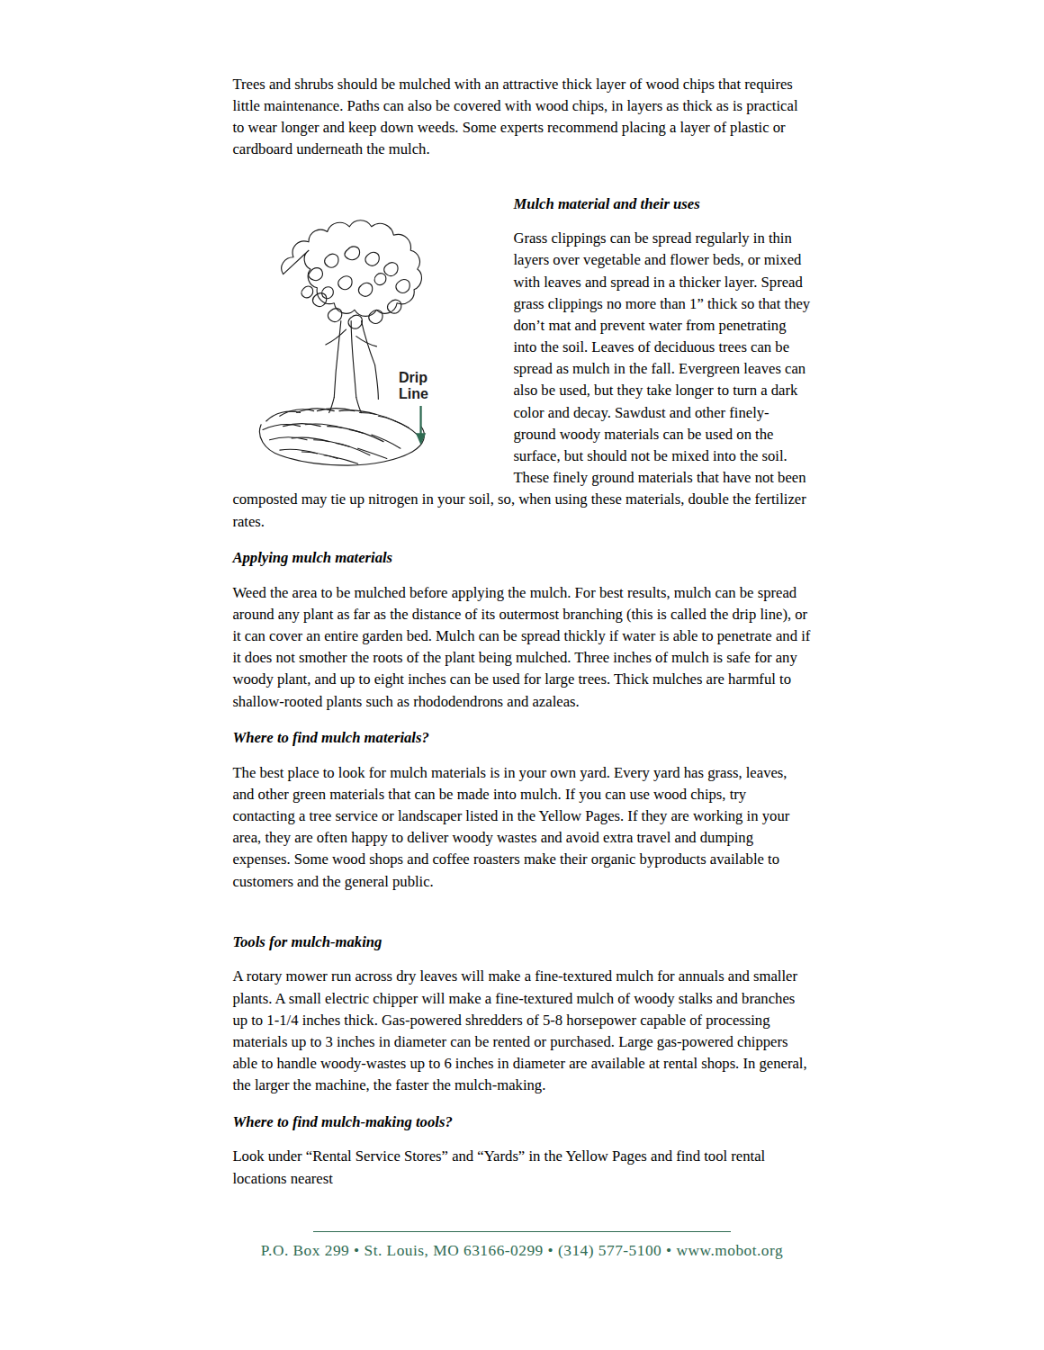Trees and shrubs should be mulched with an attractive thick layer of wood chips that requires little maintenance. Paths can also be covered with wood chips, in layers as thick as is practical to wear longer and keep down weeds. Some experts recommend placing a layer of plastic or cardboard underneath the mulch.
Tree with mulch ring and drip line Drip Line
Mulch material and their uses
Grass clippings can be spread regularly in thin layers over vegetable and flower beds, or mixed with leaves and spread in a thicker layer. Spread grass clippings no more than 1” thick so that they don’t mat and prevent water from penetrating into the soil. Leaves of deciduous trees can be spread as mulch in the fall. Evergreen leaves can also be used, but they take longer to turn a dark color and decay. Sawdust and other finely-ground woody materials can be used on the surface, but should not be mixed into the soil. These finely ground materials that have not been composted may tie up nitrogen in your soil, so, when using these materials, double the fertilizer rates.
Applying mulch materials
Weed the area to be mulched before applying the mulch. For best results, mulch can be spread around any plant as far as the distance of its outermost branching (this is called the drip line), or it can cover an entire garden bed. Mulch can be spread thickly if water is able to penetrate and if it does not smother the roots of the plant being mulched. Three inches of mulch is safe for any woody plant, and up to eight inches can be used for large trees. Thick mulches are harmful to shallow-rooted plants such as rhododendrons and azaleas.
Where to find mulch materials?
The best place to look for mulch materials is in your own yard. Every yard has grass, leaves, and other green materials that can be made into mulch. If you can use wood chips, try contacting a tree service or landscaper listed in the Yellow Pages. If they are working in your area, they are often happy to deliver woody wastes and avoid extra travel and dumping expenses. Some wood shops and coffee roasters make their organic byproducts available to customers and the general public.
Tools for mulch-making
A rotary mower run across dry leaves will make a fine-textured mulch for annuals and smaller plants. A small electric chipper will make a fine-textured mulch of woody stalks and branches up to 1-1/4 inches thick. Gas-powered shredders of 5-8 horsepower capable of processing materials up to 3 inches in diameter can be rented or purchased. Large gas-powered chippers able to handle woody-wastes up to 6 inches in diameter are available at rental shops. In general, the larger the machine, the faster the mulch-making.
Where to find mulch-making tools?
Look under “Rental Service Stores” and “Yards” in the Yellow Pages and find tool rental locations nearest
P.O. Box 299 • St. Louis, MO 63166-0299 • (314) 577-5100 • www.mobot.org